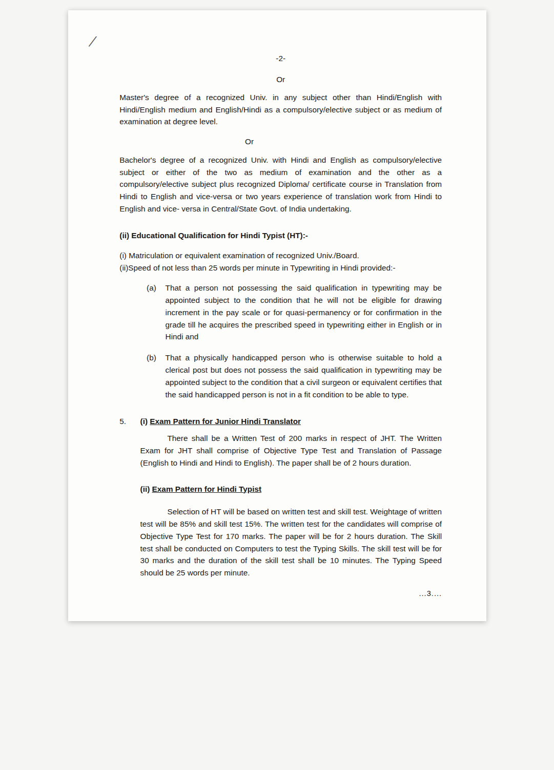/
-2-
Or
Master's degree of a recognized Univ. in any subject other than Hindi/English with Hindi/English medium and English/Hindi as a compulsory/elective subject or as medium of examination at degree level.
Or
Bachelor's degree of a recognized Univ. with Hindi and English as compulsory/elective subject or either of the two as medium of examination and the other as a compulsory/elective subject plus recognized Diploma/ certificate course in Translation from Hindi to English and vice-versa or two years experience of translation work from Hindi to English and vice- versa in Central/State Govt. of India undertaking.
(ii) Educational Qualification for Hindi Typist (HT):-
(i) Matriculation or equivalent examination of recognized Univ./Board.
(ii)Speed of not less than 25 words per minute in Typewriting in Hindi provided:-
(a) That a person not possessing the said qualification in typewriting may be appointed subject to the condition that he will not be eligible for drawing increment in the pay scale or for quasi-permanency or for confirmation in the grade till he acquires the prescribed speed in typewriting either in English or in Hindi and
(b) That a physically handicapped person who is otherwise suitable to hold a clerical post but does not possess the said qualification in typewriting may be appointed subject to the condition that a civil surgeon or equivalent certifies that the said handicapped person is not in a fit condition to be able to type.
5. (i) Exam Pattern for Junior Hindi Translator
There shall be a Written Test of 200 marks in respect of JHT. The Written Exam for JHT shall comprise of Objective Type Test and Translation of Passage (English to Hindi and Hindi to English). The paper shall be of 2 hours duration.
(ii) Exam Pattern for Hindi Typist
Selection of HT will be based on written test and skill test. Weightage of written test will be 85% and skill test 15%. The written test for the candidates will comprise of Objective Type Test for 170 marks. The paper will be for 2 hours duration. The Skill test shall be conducted on Computers to test the Typing Skills. The skill test will be for 30 marks and the duration of the skill test shall be 10 minutes. The Typing Speed should be 25 words per minute.
...3....